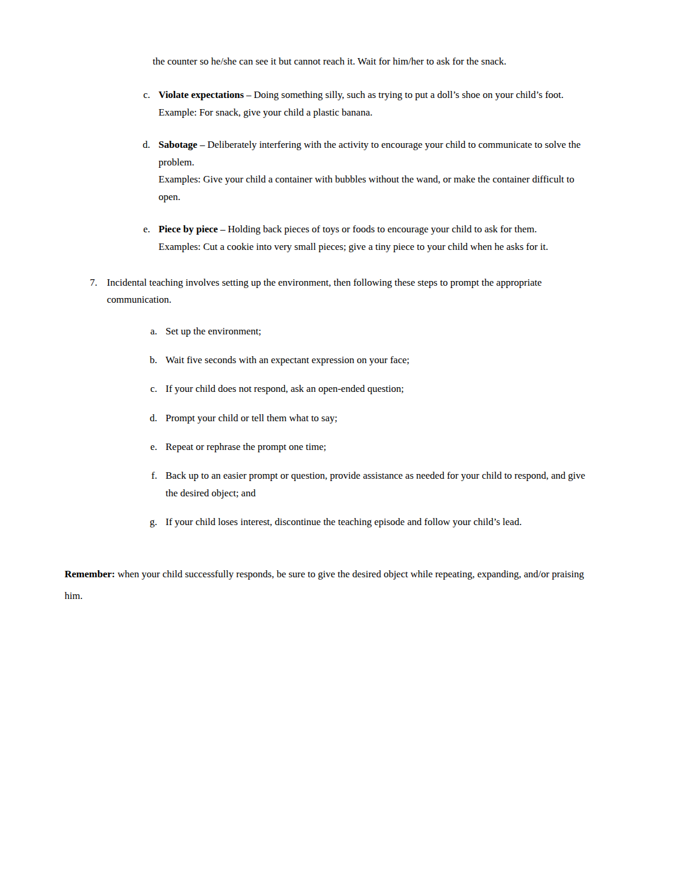the counter so he/she can see it but cannot reach it. Wait for him/her to ask for the snack.
Violate expectations – Doing something silly, such as trying to put a doll’s shoe on your child’s foot. Example: For snack, give your child a plastic banana.
Sabotage – Deliberately interfering with the activity to encourage your child to communicate to solve the problem. Examples: Give your child a container with bubbles without the wand, or make the container difficult to open.
Piece by piece – Holding back pieces of toys or foods to encourage your child to ask for them. Examples: Cut a cookie into very small pieces; give a tiny piece to your child when he asks for it.
Incidental teaching involves setting up the environment, then following these steps to prompt the appropriate communication.
Set up the environment;
Wait five seconds with an expectant expression on your face;
If your child does not respond, ask an open-ended question;
Prompt your child or tell them what to say;
Repeat or rephrase the prompt one time;
Back up to an easier prompt or question, provide assistance as needed for your child to respond, and give the desired object; and
If your child loses interest, discontinue the teaching episode and follow your child’s lead.
Remember: when your child successfully responds, be sure to give the desired object while repeating, expanding, and/or praising him.